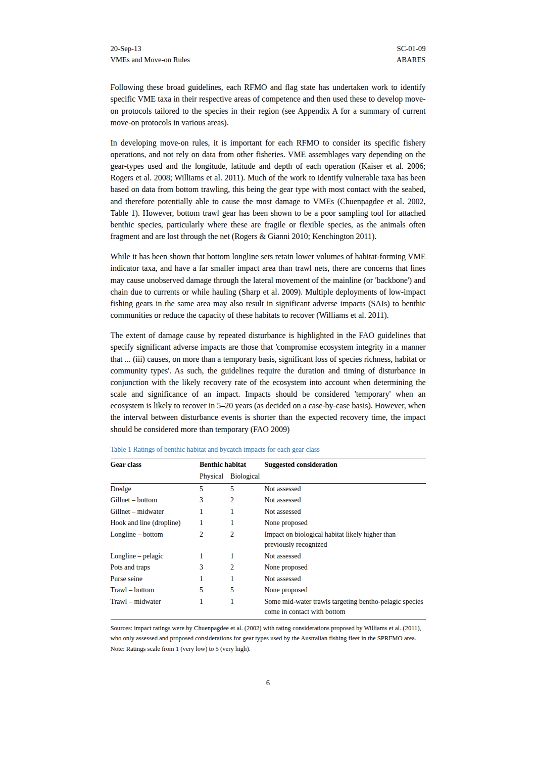20-Sep-13
SC-01-09
VMEs and Move-on Rules
ABARES
Following these broad guidelines, each RFMO and flag state has undertaken work to identify specific VME taxa in their respective areas of competence and then used these to develop move-on protocols tailored to the species in their region (see Appendix A for a summary of current move-on protocols in various areas).
In developing move-on rules, it is important for each RFMO to consider its specific fishery operations, and not rely on data from other fisheries. VME assemblages vary depending on the gear-types used and the longitude, latitude and depth of each operation (Kaiser et al. 2006; Rogers et al. 2008; Williams et al. 2011). Much of the work to identify vulnerable taxa has been based on data from bottom trawling, this being the gear type with most contact with the seabed, and therefore potentially able to cause the most damage to VMEs (Chuenpagdee et al. 2002, Table 1). However, bottom trawl gear has been shown to be a poor sampling tool for attached benthic species, particularly where these are fragile or flexible species, as the animals often fragment and are lost through the net (Rogers & Gianni 2010; Kenchington 2011).
While it has been shown that bottom longline sets retain lower volumes of habitat-forming VME indicator taxa, and have a far smaller impact area than trawl nets, there are concerns that lines may cause unobserved damage through the lateral movement of the mainline (or 'backbone') and chain due to currents or while hauling (Sharp et al. 2009). Multiple deployments of low-impact fishing gears in the same area may also result in significant adverse impacts (SAIs) to benthic communities or reduce the capacity of these habitats to recover (Williams et al. 2011).
The extent of damage cause by repeated disturbance is highlighted in the FAO guidelines that specify significant adverse impacts are those that 'compromise ecosystem integrity in a manner that ... (iii) causes, on more than a temporary basis, significant loss of species richness, habitat or community types'. As such, the guidelines require the duration and timing of disturbance in conjunction with the likely recovery rate of the ecosystem into account when determining the scale and significance of an impact. Impacts should be considered 'temporary' when an ecosystem is likely to recover in 5–20 years (as decided on a case-by-case basis). However, when the interval between disturbance events is shorter than the expected recovery time, the impact should be considered more than temporary (FAO 2009)
Table 1 Ratings of benthic habitat and bycatch impacts for each gear class
| Gear class | Benthic habitat | Suggested consideration |
| --- | --- | --- |
| | Physical | Biological | |
| Dredge | 5 | 5 | Not assessed |
| Gillnet – bottom | 3 | 2 | Not assessed |
| Gillnet – midwater | 1 | 1 | Not assessed |
| Hook and line (dropline) | 1 | 1 | None proposed |
| Longline – bottom | 2 | 2 | Impact on biological habitat likely higher than previously recognized |
| Longline – pelagic | 1 | 1 | Not assessed |
| Pots and traps | 3 | 2 | None proposed |
| Purse seine | 1 | 1 | Not assessed |
| Trawl – bottom | 5 | 5 | None proposed |
| Trawl – midwater | 1 | 1 | Some mid-water trawls targeting bentho-pelagic species come in contact with bottom |
Sources: impact ratings were by Chuenpagdee et al. (2002) with rating considerations proposed by Williams et al. (2011),
who only assessed and proposed considerations for gear types used by the Australian fishing fleet in the SPRFMO area.
Note: Ratings scale from 1 (very low) to 5 (very high).
6